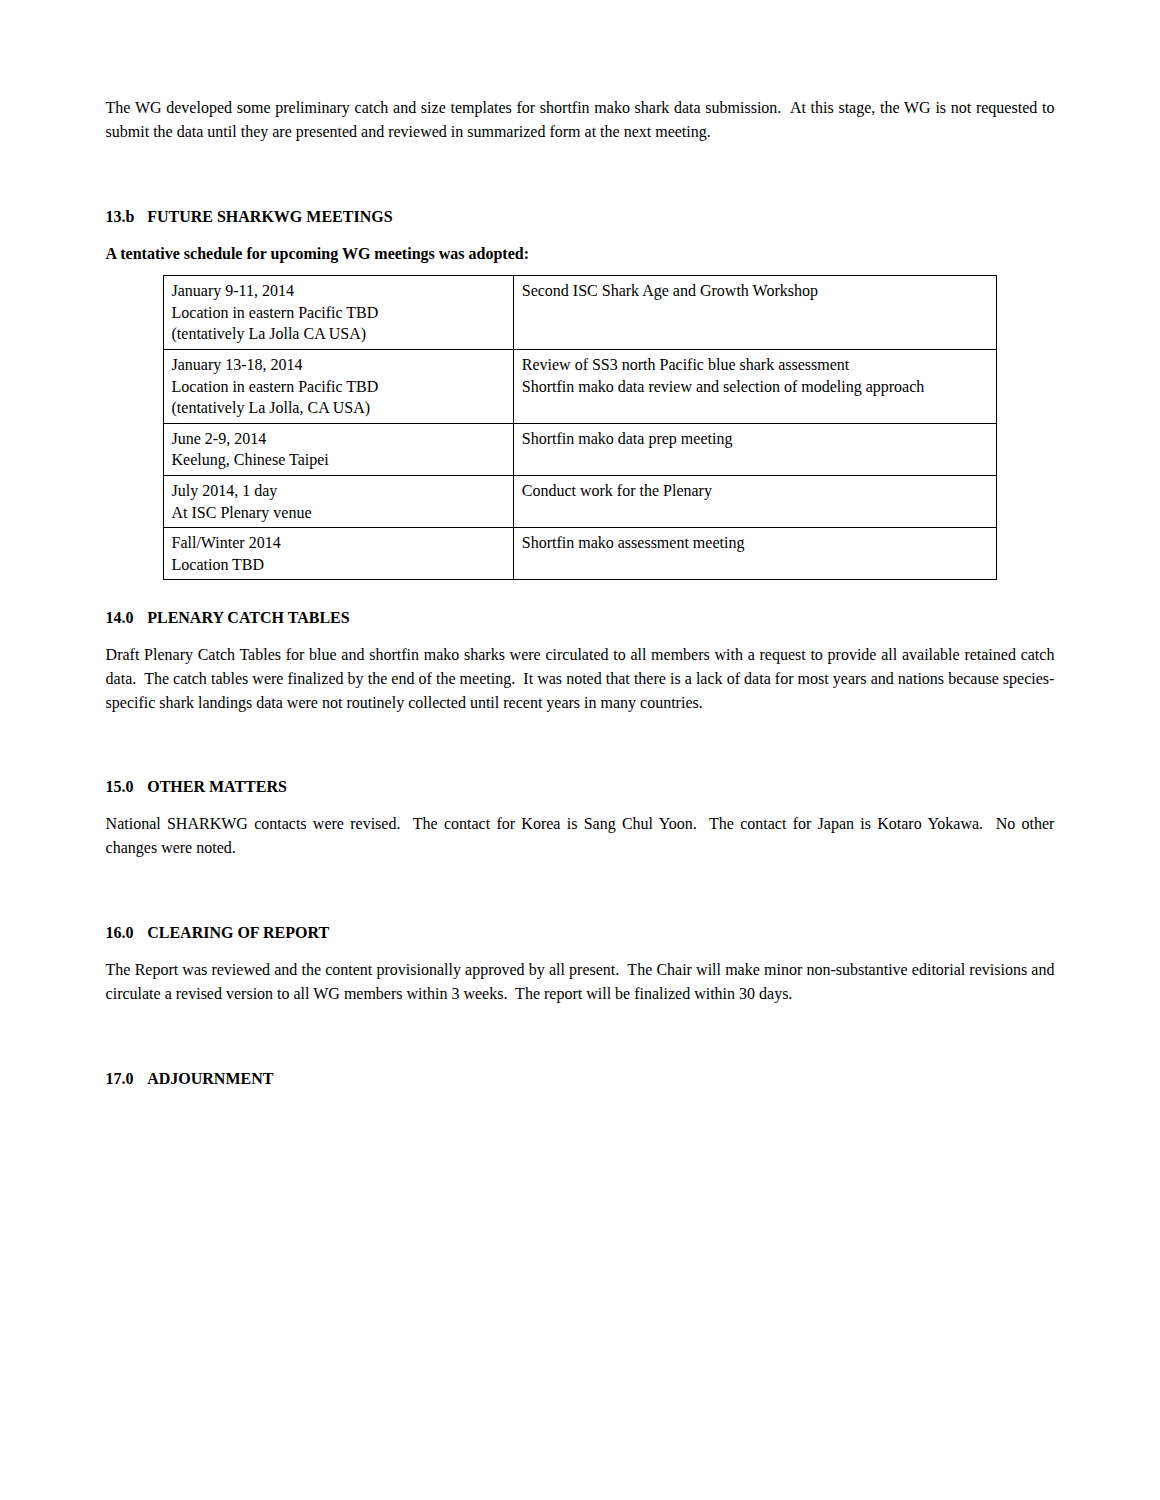The WG developed some preliminary catch and size templates for shortfin mako shark data submission. At this stage, the WG is not requested to submit the data until they are presented and reviewed in summarized form at the next meeting.
13.b FUTURE SHARKWG MEETINGS
A tentative schedule for upcoming WG meetings was adopted:
| January 9-11, 2014 Location in eastern Pacific TBD (tentatively La Jolla CA USA) | Second ISC Shark Age and Growth Workshop |
| January 13-18, 2014 Location in eastern Pacific TBD (tentatively La Jolla, CA USA) | Review of SS3 north Pacific blue shark assessment Shortfin mako data review and selection of modeling approach |
| June 2-9, 2014 Keelung, Chinese Taipei | Shortfin mako data prep meeting |
| July 2014, 1 day At ISC Plenary venue | Conduct work for the Plenary |
| Fall/Winter 2014 Location TBD | Shortfin mako assessment meeting |
14.0 PLENARY CATCH TABLES
Draft Plenary Catch Tables for blue and shortfin mako sharks were circulated to all members with a request to provide all available retained catch data. The catch tables were finalized by the end of the meeting. It was noted that there is a lack of data for most years and nations because species-specific shark landings data were not routinely collected until recent years in many countries.
15.0 OTHER MATTERS
National SHARKWG contacts were revised. The contact for Korea is Sang Chul Yoon. The contact for Japan is Kotaro Yokawa. No other changes were noted.
16.0 CLEARING OF REPORT
The Report was reviewed and the content provisionally approved by all present. The Chair will make minor non-substantive editorial revisions and circulate a revised version to all WG members within 3 weeks. The report will be finalized within 30 days.
17.0 ADJOURNMENT